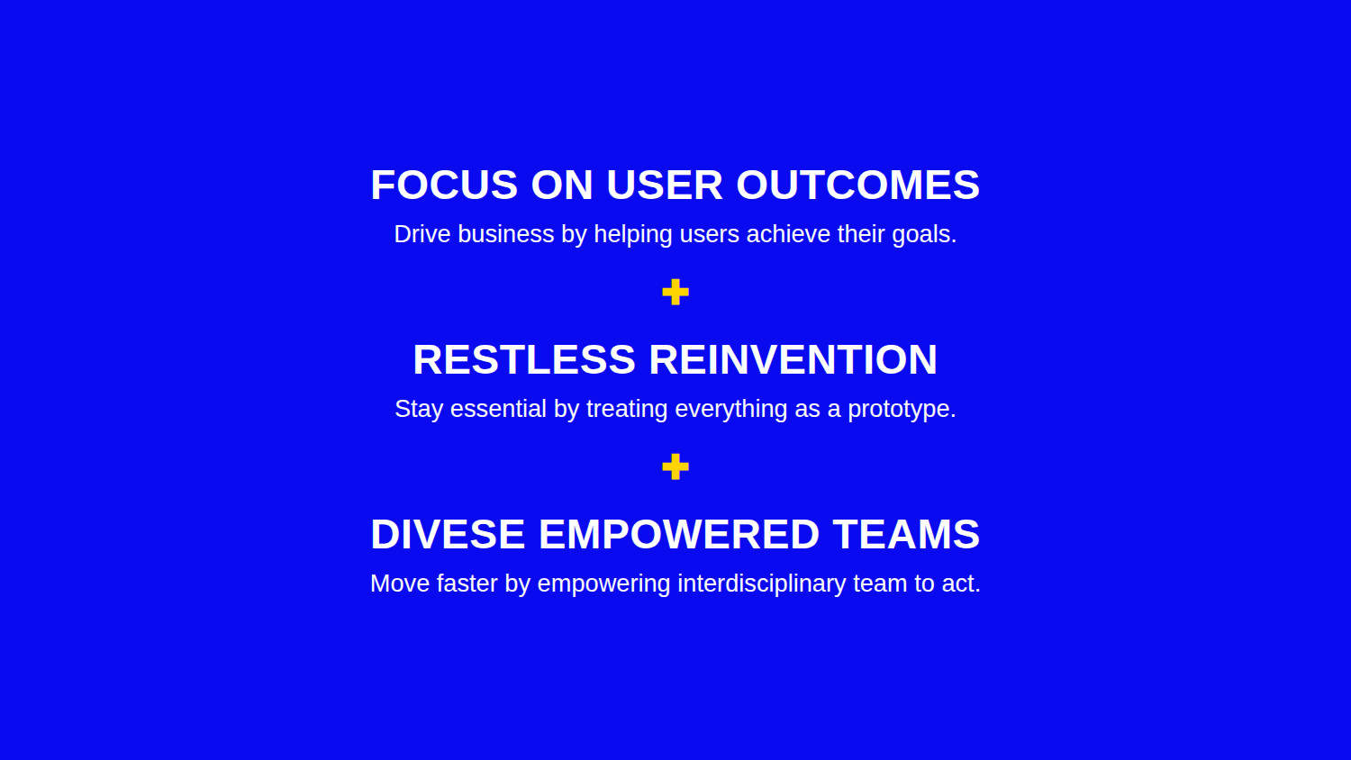Focus on User Outcomes
Drive business by helping users achieve their goals.
✚
Restless Reinvention
Stay essential by treating everything as a prototype.
✚
Divese Empowered Teams
Move faster by empowering interdisciplinary team to act.